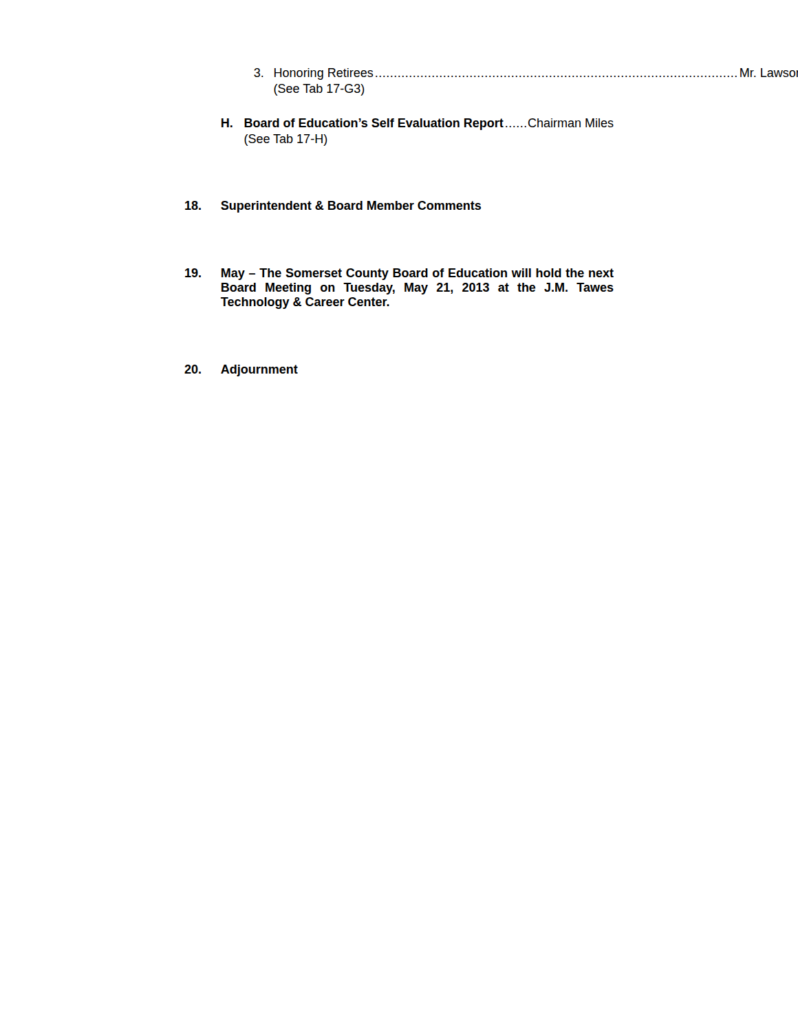3. Honoring Retirees ................................................................................................ Mr. Lawson
(See Tab 17-G3)
H. Board of Education’s Self Evaluation Report ............................................. Chairman Miles
(See Tab 17-H)
18.
Superintendent & Board Member Comments
19.
May – The Somerset County Board of Education will hold the next Board Meeting on Tuesday, May 21, 2013 at the J.M. Tawes Technology & Career Center.
20.
Adjournment